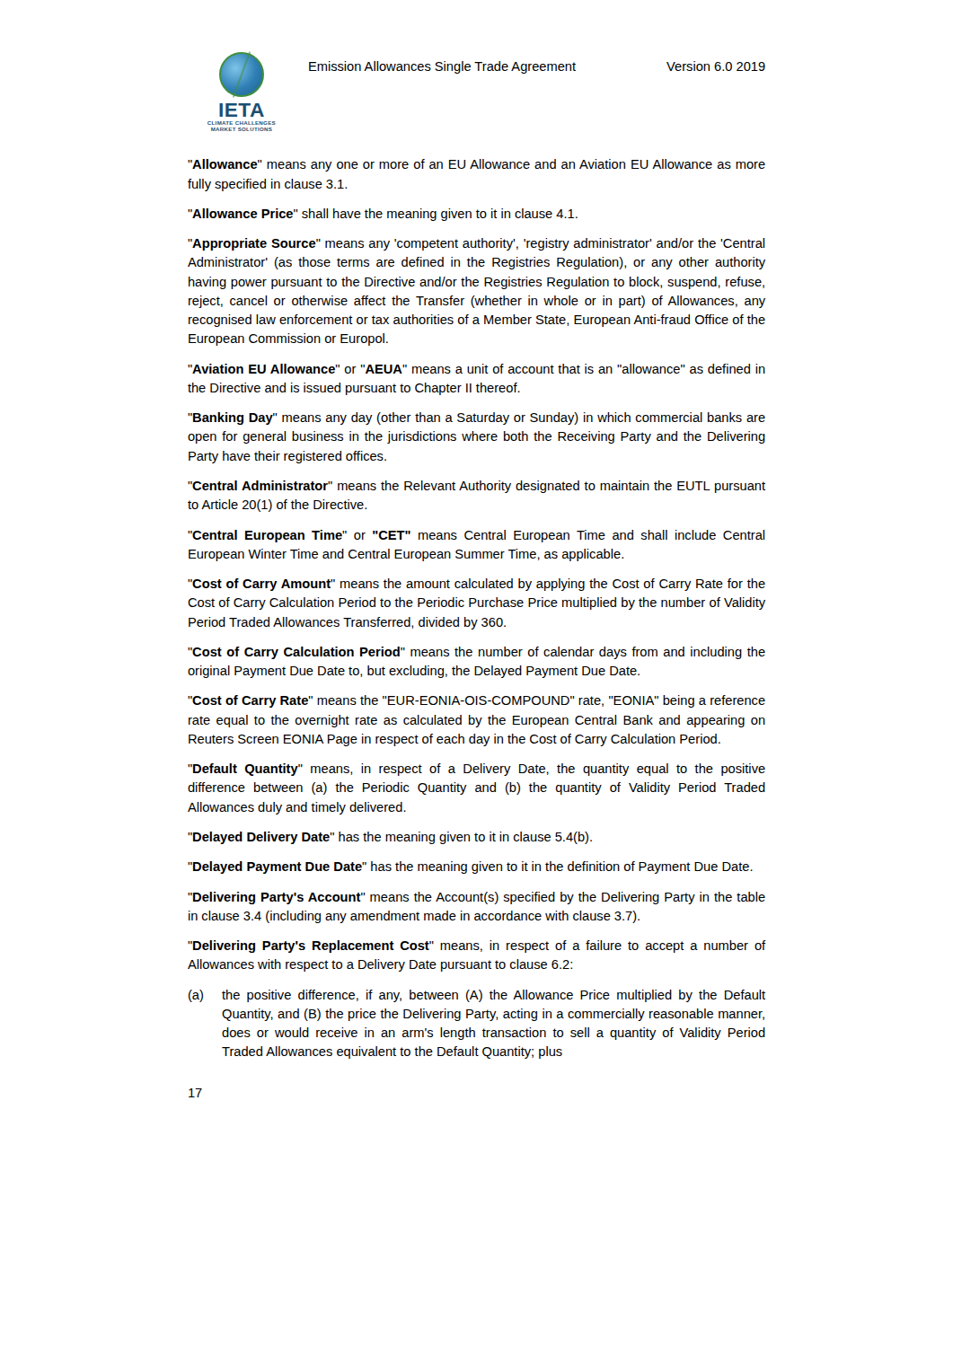IETA
CLIMATE CHALLENGES MARKET SOLUTIONS
Emission Allowances Single Trade Agreement
Version 6.0 2019
"Allowance" means any one or more of an EU Allowance and an Aviation EU Allowance as more fully specified in clause 3.1.
"Allowance Price" shall have the meaning given to it in clause 4.1.
"Appropriate Source" means any 'competent authority', 'registry administrator' and/or the 'Central Administrator' (as those terms are defined in the Registries Regulation), or any other authority having power pursuant to the Directive and/or the Registries Regulation to block, suspend, refuse, reject, cancel or otherwise affect the Transfer (whether in whole or in part) of Allowances, any recognised law enforcement or tax authorities of a Member State, European Anti-fraud Office of the European Commission or Europol.
"Aviation EU Allowance" or "AEUA" means a unit of account that is an "allowance" as defined in the Directive and is issued pursuant to Chapter II thereof.
"Banking Day" means any day (other than a Saturday or Sunday) in which commercial banks are open for general business in the jurisdictions where both the Receiving Party and the Delivering Party have their registered offices.
"Central Administrator" means the Relevant Authority designated to maintain the EUTL pursuant to Article 20(1) of the Directive.
"Central European Time" or "CET" means Central European Time and shall include Central European Winter Time and Central European Summer Time, as applicable.
"Cost of Carry Amount" means the amount calculated by applying the Cost of Carry Rate for the Cost of Carry Calculation Period to the Periodic Purchase Price multiplied by the number of Validity Period Traded Allowances Transferred, divided by 360.
"Cost of Carry Calculation Period" means the number of calendar days from and including the original Payment Due Date to, but excluding, the Delayed Payment Due Date.
"Cost of Carry Rate" means the "EUR-EONIA-OIS-COMPOUND" rate, "EONIA" being a reference rate equal to the overnight rate as calculated by the European Central Bank and appearing on Reuters Screen EONIA Page in respect of each day in the Cost of Carry Calculation Period.
"Default Quantity" means, in respect of a Delivery Date, the quantity equal to the positive difference between (a) the Periodic Quantity and (b) the quantity of Validity Period Traded Allowances duly and timely delivered.
"Delayed Delivery Date" has the meaning given to it in clause 5.4(b).
"Delayed Payment Due Date" has the meaning given to it in the definition of Payment Due Date.
"Delivering Party's Account" means the Account(s) specified by the Delivering Party in the table in clause 3.4 (including any amendment made in accordance with clause 3.7).
"Delivering Party's Replacement Cost" means, in respect of a failure to accept a number of Allowances with respect to a Delivery Date pursuant to clause 6.2:
(a) the positive difference, if any, between (A) the Allowance Price multiplied by the Default Quantity, and (B) the price the Delivering Party, acting in a commercially reasonable manner, does or would receive in an arm's length transaction to sell a quantity of Validity Period Traded Allowances equivalent to the Default Quantity; plus
17